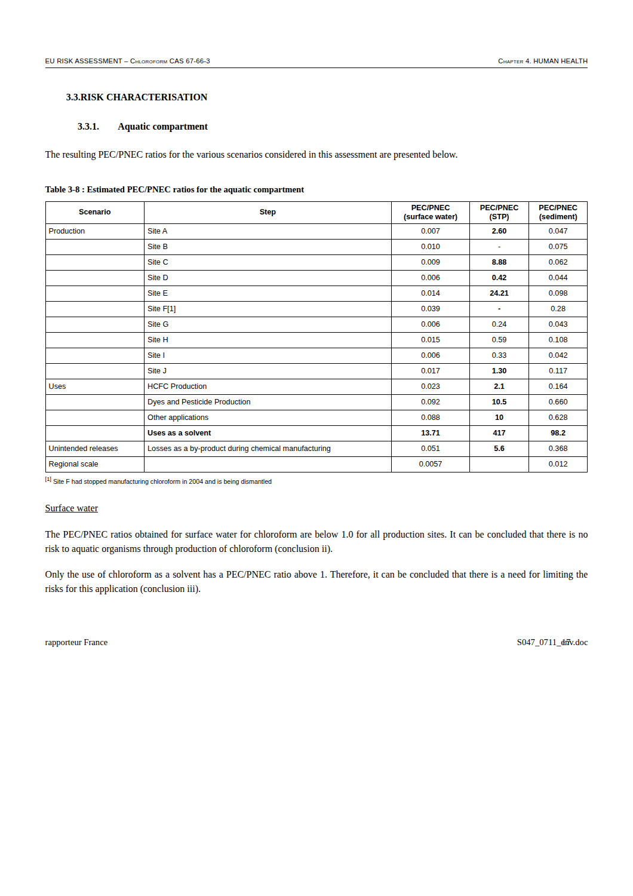EU RISK ASSESSMENT – Chloroform CAS 67-66-3 Chapter 4. HUMAN HEALTH
3.3.RISK CHARACTERISATION
3.3.1. Aquatic compartment
The resulting PEC/PNEC ratios for the various scenarios considered in this assessment are presented below.
Table 3-8 : Estimated PEC/PNEC ratios for the aquatic compartment
| Scenario | Step | PEC/PNEC (surface water) | PEC/PNEC (STP) | PEC/PNEC (sediment) |
| --- | --- | --- | --- | --- |
| Production | Site A | 0.007 | 2.60 | 0.047 |
| | Site B | 0.010 | - | 0.075 |
| | Site C | 0.009 | 8.88 | 0.062 |
| | Site D | 0.006 | 0.42 | 0.044 |
| | Site E | 0.014 | 24.21 | 0.098 |
| | Site F[1] | 0.039 | - | 0.28 |
| | Site G | 0.006 | 0.24 | 0.043 |
| | Site H | 0.015 | 0.59 | 0.108 |
| | Site I | 0.006 | 0.33 | 0.042 |
| | Site J | 0.017 | 1.30 | 0.117 |
| Uses | HCFC Production | 0.023 | 2.1 | 0.164 |
| | Dyes and Pesticide Production | 0.092 | 10.5 | 0.660 |
| | Other applications | 0.088 | 10 | 0.628 |
| | Uses as a solvent | 13.71 | 417 | 98.2 |
| Unintended releases | Losses as a by-product during chemical manufacturing | 0.051 | 5.6 | 0.368 |
| Regional scale | | 0.0057 | | 0.012 |
[1] Site F had stopped manufacturing chloroform in 2004 and is being dismantled
Surface water
The PEC/PNEC ratios obtained for surface water for chloroform are below 1.0 for all production sites. It can be concluded that there is no risk to aquatic organisms through production of chloroform (conclusion ii).
Only the use of chloroform as a solvent has a PEC/PNEC ratio above 1. Therefore, it can be concluded that there is a need for limiting the risks for this application (conclusion iii).
rapporteur France S047_0711_env.doc17